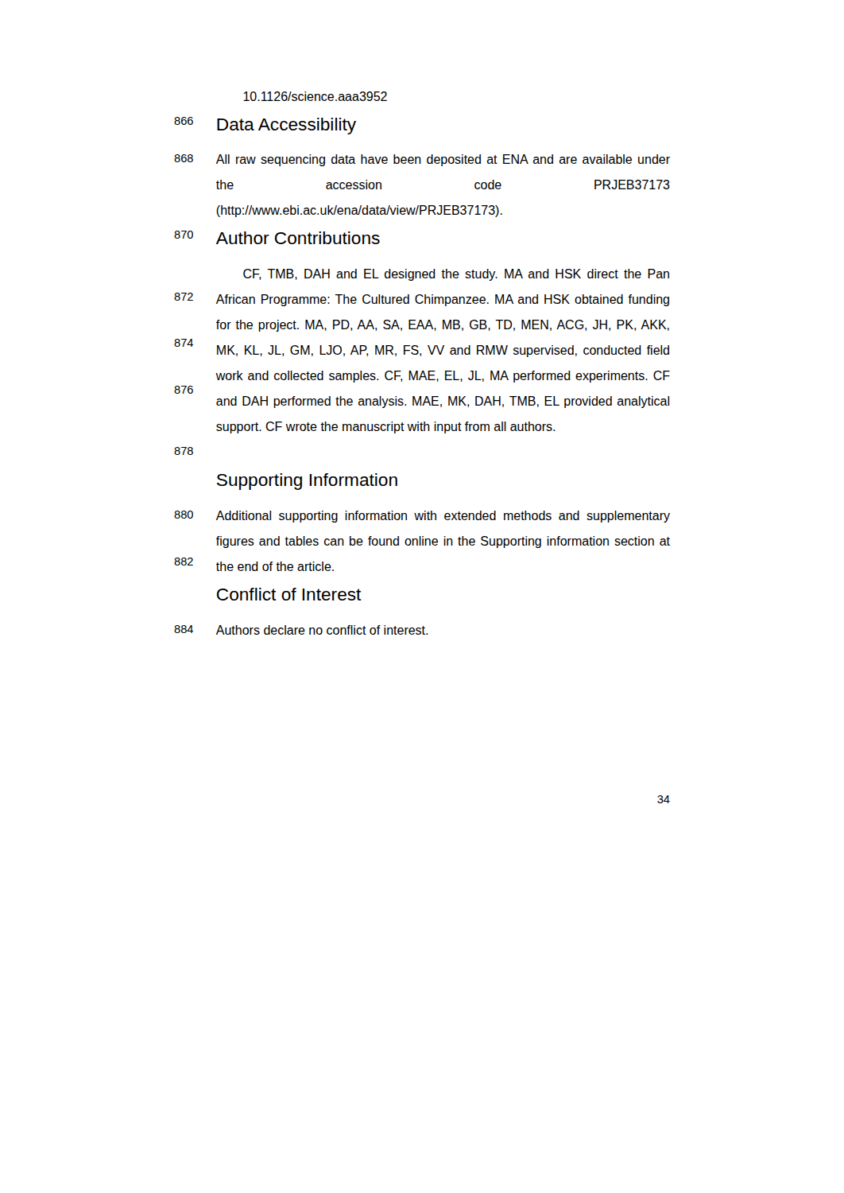10.1126/science.aaa3952
866
Data Accessibility
868
All raw sequencing data have been deposited at ENA and are available under the accession code PRJEB37173 (http://www.ebi.ac.uk/ena/data/view/PRJEB37173).
870
Author Contributions
872
874
876
CF, TMB, DAH and EL designed the study. MA and HSK direct the Pan African Programme: The Cultured Chimpanzee. MA and HSK obtained funding for the project. MA, PD, AA, SA, EAA, MB, GB, TD, MEN, ACG, JH, PK, AKK, MK, KL, JL, GM, LJO, AP, MR, FS, VV and RMW supervised, conducted field work and collected samples. CF, MAE, EL, JL, MA performed experiments. CF and DAH performed the analysis. MAE, MK, DAH, TMB, EL provided analytical support. CF wrote the manuscript with input from all authors.
878
Supporting Information
880
882
Additional supporting information with extended methods and supplementary figures and tables can be found online in the Supporting information section at the end of the article.
Conflict of Interest
884
Authors declare no conflict of interest.
34